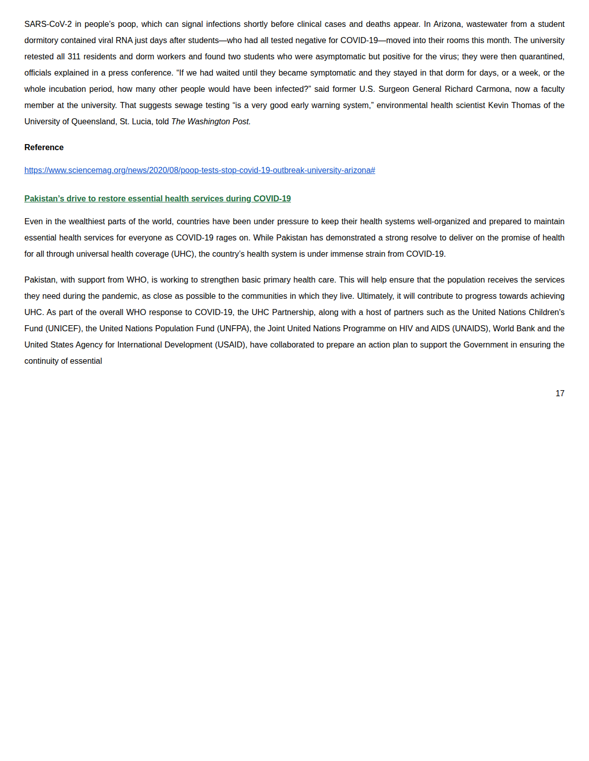SARS-CoV-2 in people’s poop, which can signal infections shortly before clinical cases and deaths appear. In Arizona, wastewater from a student dormitory contained viral RNA just days after students—who had all tested negative for COVID-19—moved into their rooms this month. The university retested all 311 residents and dorm workers and found two students who were asymptomatic but positive for the virus; they were then quarantined, officials explained in a press conference. “If we had waited until they became symptomatic and they stayed in that dorm for days, or a week, or the whole incubation period, how many other people would have been infected?” said former U.S. Surgeon General Richard Carmona, now a faculty member at the university. That suggests sewage testing “is a very good early warning system,” environmental health scientist Kevin Thomas of the University of Queensland, St. Lucia, told The Washington Post.
Reference
https://www.sciencemag.org/news/2020/08/poop-tests-stop-covid-19-outbreak-university-arizona#
Pakistan’s drive to restore essential health services during COVID-19
Even in the wealthiest parts of the world, countries have been under pressure to keep their health systems well-organized and prepared to maintain essential health services for everyone as COVID-19 rages on. While Pakistan has demonstrated a strong resolve to deliver on the promise of health for all through universal health coverage (UHC), the country’s health system is under immense strain from COVID-19.
Pakistan, with support from WHO, is working to strengthen basic primary health care. This will help ensure that the population receives the services they need during the pandemic, as close as possible to the communities in which they live. Ultimately, it will contribute to progress towards achieving UHC. As part of the overall WHO response to COVID-19, the UHC Partnership, along with a host of partners such as the United Nations Children's Fund (UNICEF), the United Nations Population Fund (UNFPA), the Joint United Nations Programme on HIV and AIDS (UNAIDS), World Bank and the United States Agency for International Development (USAID), have collaborated to prepare an action plan to support the Government in ensuring the continuity of essential
17